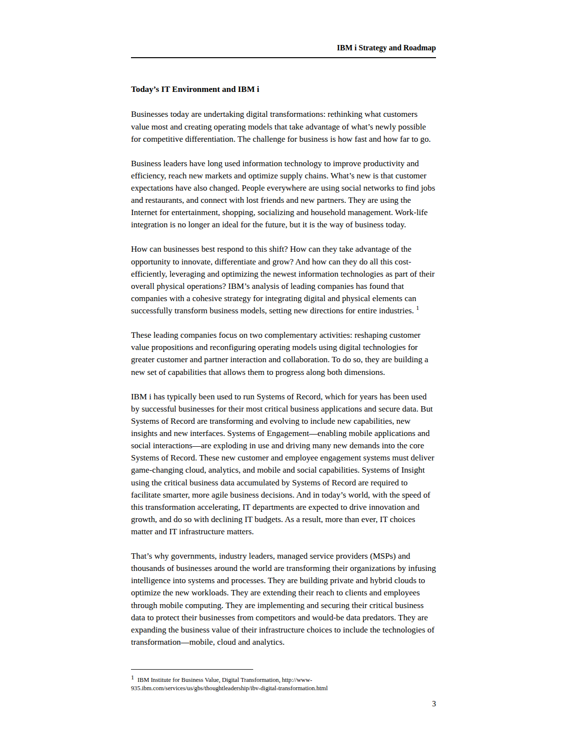IBM i Strategy and Roadmap
Today’s IT Environment and IBM i
Businesses today are undertaking digital transformations: rethinking what customers value most and creating operating models that take advantage of what’s newly possible for competitive differentiation. The challenge for business is how fast and how far to go.
Business leaders have long used information technology to improve productivity and efficiency, reach new markets and optimize supply chains. What’s new is that customer expectations have also changed. People everywhere are using social networks to find jobs and restaurants, and connect with lost friends and new partners. They are using the Internet for entertainment, shopping, socializing and household management. Work-life integration is no longer an ideal for the future, but it is the way of business today.
How can businesses best respond to this shift? How can they take advantage of the opportunity to innovate, differentiate and grow? And how can they do all this cost-efficiently, leveraging and optimizing the newest information technologies as part of their overall physical operations? IBM’s analysis of leading companies has found that companies with a cohesive strategy for integrating digital and physical elements can successfully transform business models, setting new directions for entire industries. 1
These leading companies focus on two complementary activities: reshaping customer value propositions and reconfiguring operating models using digital technologies for greater customer and partner interaction and collaboration. To do so, they are building a new set of capabilities that allows them to progress along both dimensions.
IBM i has typically been used to run Systems of Record, which for years has been used by successful businesses for their most critical business applications and secure data. But Systems of Record are transforming and evolving to include new capabilities, new insights and new interfaces. Systems of Engagement—enabling mobile applications and social interactions—are exploding in use and driving many new demands into the core Systems of Record. These new customer and employee engagement systems must deliver game-changing cloud, analytics, and mobile and social capabilities. Systems of Insight using the critical business data accumulated by Systems of Record are required to facilitate smarter, more agile business decisions. And in today’s world, with the speed of this transformation accelerating, IT departments are expected to drive innovation and growth, and do so with declining IT budgets. As a result, more than ever, IT choices matter and IT infrastructure matters.
That’s why governments, industry leaders, managed service providers (MSPs) and thousands of businesses around the world are transforming their organizations by infusing intelligence into systems and processes. They are building private and hybrid clouds to optimize the new workloads. They are extending their reach to clients and employees through mobile computing. They are implementing and securing their critical business data to protect their businesses from competitors and would-be data predators. They are expanding the business value of their infrastructure choices to include the technologies of transformation—mobile, cloud and analytics.
1 IBM Institute for Business Value, Digital Transformation, http://www-935.ibm.com/services/us/gbs/thoughtleadership/ibv-digital-transformation.html
3